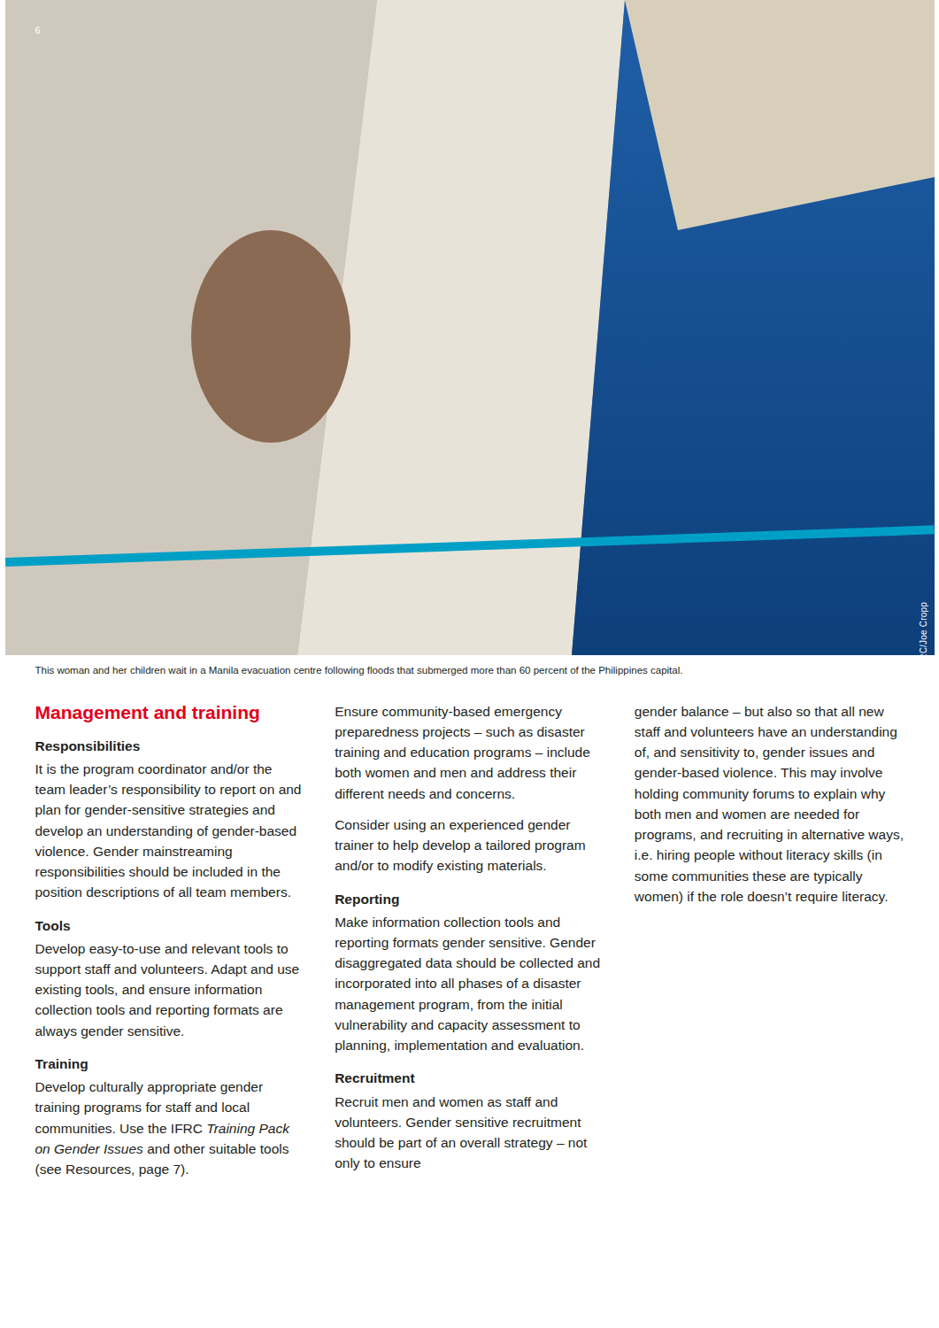6
IFRC/Joe Cropp
This woman and her children wait in a Manila evacuation centre following floods that submerged more than 60 percent of the Philippines capital.
Management and training
Responsibilities
It is the program coordinator and/or the team leader’s responsibility to report on and plan for gender-sensitive strategies and develop an understanding of gender-based violence. Gender mainstreaming responsibilities should be included in the position descriptions of all team members.
Tools
Develop easy-to-use and relevant tools to support staff and volunteers. Adapt and use existing tools, and ensure information collection tools and reporting formats are always gender sensitive.
Training
Develop culturally appropriate gender training programs for staff and local communities. Use the IFRC Training Pack on Gender Issues and other suitable tools (see Resources, page 7).
Ensure community-based emergency preparedness projects – such as disaster training and education programs – include both women and men and address their different needs and concerns.
Consider using an experienced gender trainer to help develop a tailored program and/or to modify existing materials.
Reporting
Make information collection tools and reporting formats gender sensitive. Gender disaggregated data should be collected and incorporated into all phases of a disaster management program, from the initial vulnerability and capacity assessment to planning, implementation and evaluation.
Recruitment
Recruit men and women as staff and volunteers. Gender sensitive recruitment should be part of an overall strategy – not only to ensure
gender balance – but also so that all new staff and volunteers have an understanding of, and sensitivity to, gender issues and gender-based violence. This may involve holding community forums to explain why both men and women are needed for programs, and recruiting in alternative ways, i.e. hiring people without literacy skills (in some communities these are typically women) if the role doesn’t require literacy.